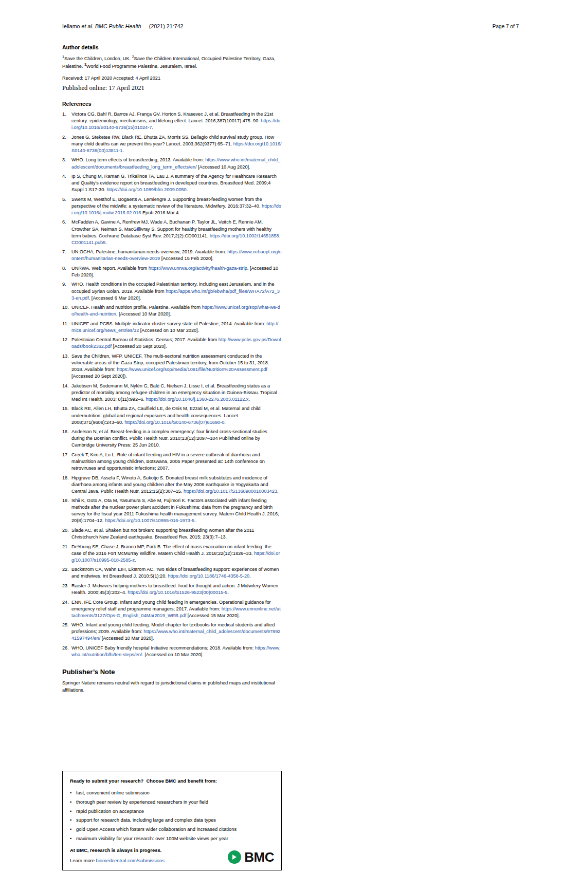Iellamo et al. BMC Public Health (2021) 21:742
Page 7 of 7
Author details
1Save the Children, London, UK. 2Save the Children International, Occupied Palestine Territory, Gaza, Palestine. 3World Food Programme Palestine, Jesuralem, Israel.
Received: 17 April 2020 Accepted: 4 April 2021
Published online: 17 April 2021
References
Victora CG, Bahl R, Barros AJ, França GV, Horton S, Krasevec J, et al. Breastfeeding in the 21st century: epidemiology, mechanisms, and lifelong effect. Lancet. 2016;387(10017):475–90. https://doi.org/10.1016/S0140-6736(15)01024-7.
Jones G, Steketee RW, Black RE, Bhutta ZA, Morris SS. Bellagio child survival study group. How many child deaths can we prevent this year? Lancet. 2003;362(9377):65–71. https://doi.org/10.1016/S0140-6736(03)13811-1.
WHO. Long term effects of breastfeeding; 2013. Available from: https://www.who.int/maternal_child_adolescent/documents/breastfeeding_long_term_effects/en/ [Accessed 10 Aug 2020].
Ip S, Chung M, Raman G, Trikalinos TA, Lau J. A summary of the Agency for Healthcare Research and Quality's evidence report on breastfeeding in developed countries. Breastfeed Med. 2009;4 Suppl 1:S17-30. https://doi.org/10.1089/bfm.2009.0050.
Swerts M, Westhof E, Bogaerts A, Lemiengre J. Supporting breast-feeding women from the perspective of the midwife: a systematic review of the literature. Midwifery. 2016;37:32–40. https://doi.org/10.1016/j.midw.2016.02.016 Epub 2016 Mar 4.
McFadden A, Gavine A, Renfrew MJ, Wade A, Buchanan P, Taylor JL, Veitch E, Rennie AM, Crowther SA, Neiman S, MacGillivray S. Support for healthy breastfeeding mothers with healthy term babies. Cochrane Database Syst Rev. 2017;2(2):CD001141. https://doi.org/10.1002/14651858.CD001141.pub5.
UN OCHA, Palestine, humanitarian needs overview; 2019. Available from: https://www.ochaopt.org/content/humanitarian-needs-overview-2019 [Accessed 15 Feb 2020].
UNRWA. Web report. Available from https://www.unrwa.org/activity/health-gaza-strip. [Accessed 10 Feb 2020].
WHO. Health conditions in the occupied Palestinian territory, including east Jerusalem, and in the occupied Syrian Golan. 2019. Available from https://apps.who.int/gb/ebwha/pdf_files/WHA72/A72_33-en.pdf. [Accessed 6 Mar 2020].
UNICEF. Health and nutrition profile, Palestine. Available from https://www.unicef.org/sop/what-we-do/health-and-nutrition. [Accessed 10 Mar 2020].
UNICEF and PCBS. Multiple indicator cluster survey state of Palestine; 2014. Available from: http://mics.unicef.org/news_entries/32 [Accessed on 10 Mar 2020].
Palestinian Central Bureau of Statistics. Census; 2017. Available from http://www.pcbs.gov.ps/Downloads/book2362.pdf [Accessed 20 Sept 2020].
Save the Children, WFP, UNICEF. The multi-sectoral nutrition assessment conducted in the vulnerable areas of the Gaza Strip, occupied Palestinian territory, from October 15 to 31, 2018. 2018. Available from: https://www.unicef.org/sop/media/1091/file/Nutrition%20Assessment.pdf [Accessed 20 Sept 2020]).
Jakobsen M, Sodemann M, Nylén G, Balé C, Nielsen J, Lisse I, et al. Breastfeeding status as a predictor of mortality among refugee children in an emergency situation in Guinea-Bissau. Tropical Med Int Health. 2003; 8(11):992–6. https://doi.org/10.1046/j.1360-2276.2003.01122.x.
Black RE, Allen LH, Bhutta ZA, Caulfield LE, de Onis M, Ezzati M, et al. Maternal and child undernutrition: global and regional exposures and health consequences. Lancet. 2008;371(9608):243–60. https://doi.org/10.1016/S0140-6736(07)61690-0.
Anderson N, et al. Breast-feeding in a complex emergency: four linked cross-sectional studies during the Bosnian conflict. Public Health Nutr. 2010;13(12):2097–104 Published online by Cambridge University Press: 25 Jun 2010.
Creek T, Kim A, Lu L. Role of infant feeding and HIV in a severe outbreak of diarrhoea and malnutrition among young children, Botswana, 2006 Paper presented at: 14th conference on retroviruses and opportunistic infections; 2007.
Hipgrave DB, Assefa F, Winoto A, Sukotjo S. Donated breast milk substitutes and incidence of diarrhoea among infants and young children after the May 2006 earthquake in Yogyakarta and Central Java. Public Health Nutr. 2012;15(2):307–15. https://doi.org/10.1017/S1368980010003423.
Ishii K, Goto A, Ota M, Yasumura S, Abe M, Fujimori K. Factors associated with infant feeding methods after the nuclear power plant accident in Fukushima: data from the pregnancy and birth survey for the fiscal year 2011 Fukushima health management survey. Matern Child Health J. 2016; 20(8):1704–12. https://doi.org/10.1007/s10995-016-1973-5.
Slade AC, et al. Shaken but not broken: supporting breastfeeding women after the 2011 Christchurch New Zealand earthquake. Breastfeed Rev. 2015; 23(3):7–13.
DeYoung SE, Chase J, Branco MP, Park B. The effect of mass evacuation on infant feeding: the case of the 2016 Fort McMurray Wildfire. Matern Child Health J. 2018;22(12):1826–33. https://doi.org/10.1007/s10995-018-2585-z.
Bäckström CA, Wahn EIH, Ekström AC. Two sides of breastfeeding support: experiences of women and midwives. Int Breastfeed J. 2010;5(1):20. https://doi.org/10.1186/1746-4358-5-20.
Raisler J. Midwives helping mothers to breastfeed: food for thought and action. J Midwifery Women Health. 2000;45(3):202–4. https://doi.org/10.1016/S1526-9523(00)00015-5.
ENN, IFE Core Group. Infant and young child feeding in emergencies. Operational guidance for emergency relief staff and programme managers; 2017. Available from: https://www.ennonline.net/attachments/3127/Ops-G_English_04Mar2019_WEB.pdf [Accessed 15 Mar 2020].
WHO. Infant and young child feeding. Model chapter for textbooks for medical students and allied professions; 2009. Available from: https://www.who.int/maternal_child_adolescent/documents/9789241597494/en/ [Accessed 10 Mar 2020].
WHO, UNICEF Baby friendly hospital Initiative recommendations; 2018. Available from: https://www.who.int/nutrition/bfhi/ten-steps/en/. [Accessed on 10 Mar 2020].
Publisher’s Note
Springer Nature remains neutral with regard to jurisdictional claims in published maps and institutional affiliations.
Ready to submit your research? Choose BMC and benefit from:
fast, convenient online submission
thorough peer review by experienced researchers in your field
rapid publication on acceptance
support for research data, including large and complex data types
gold Open Access which fosters wider collaboration and increased citations
maximum visibility for your research: over 100M website views per year
At BMC, research is always in progress.
Learn more biomedcentral.com/submissions
BMC